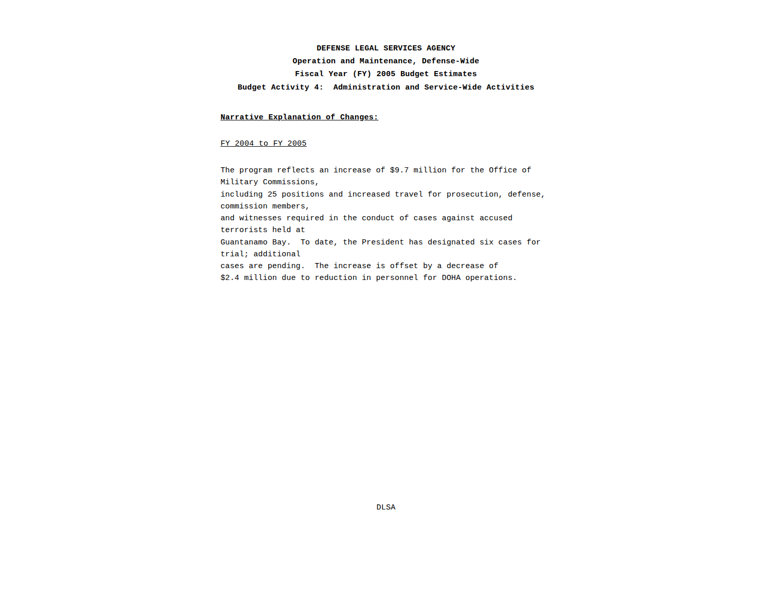DEFENSE LEGAL SERVICES AGENCY
Operation and Maintenance, Defense-Wide
Fiscal Year (FY) 2005 Budget Estimates
Budget Activity 4: Administration and Service-Wide Activities
Narrative Explanation of Changes:
FY 2004 to FY 2005
The program reflects an increase of $9.7 million for the Office of Military Commissions, including 25 positions and increased travel for prosecution, defense, commission members, and witnesses required in the conduct of cases against accused terrorists held at Guantanamo Bay. To date, the President has designated six cases for trial; additional cases are pending. The increase is offset by a decrease of $2.4 million due to reduction in personnel for DOHA operations.
DLSA